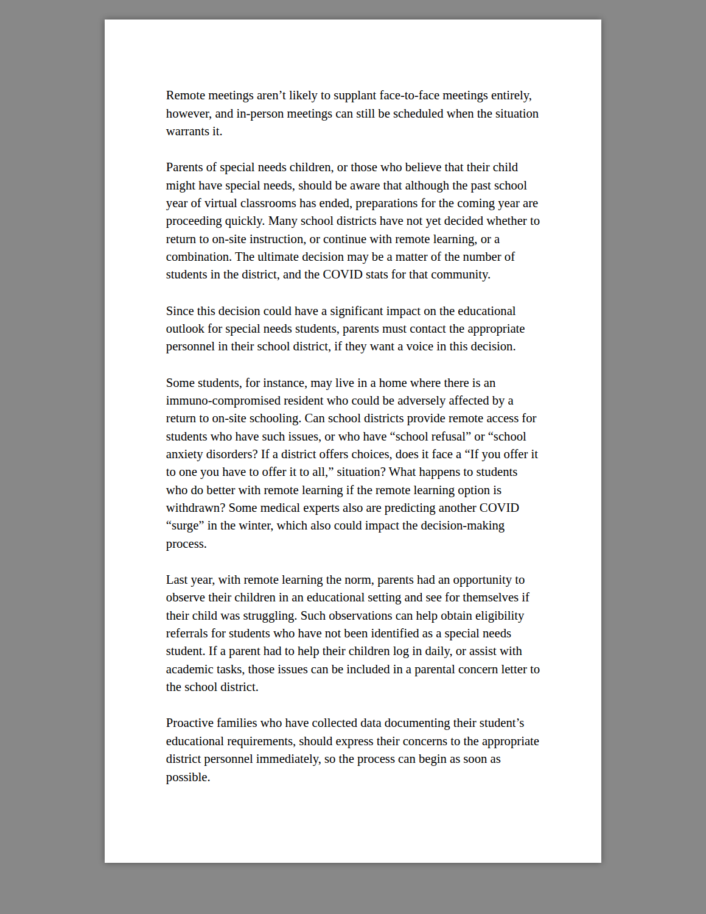Remote meetings aren’t likely to supplant face-to-face meetings entirely, however, and in-person meetings can still be scheduled when the situation warrants it.
Parents of special needs children, or those who believe that their child might have special needs, should be aware that although the past school year of virtual classrooms has ended, preparations for the coming year are proceeding quickly. Many school districts have not yet decided whether to return to on-site instruction, or continue with remote learning, or a combination. The ultimate decision may be a matter of the number of students in the district, and the COVID stats for that community.
Since this decision could have a significant impact on the educational outlook for special needs students, parents must contact the appropriate personnel in their school district, if they want a voice in this decision.
Some students, for instance, may live in a home where there is an immuno-compromised resident who could be adversely affected by a return to on-site schooling. Can school districts provide remote access for students who have such issues, or who have “school refusal” or “school anxiety disorders? If a district offers choices, does it face a “If you offer it to one you have to offer it to all,” situation? What happens to students who do better with remote learning if the remote learning option is withdrawn? Some medical experts also are predicting another COVID “surge” in the winter, which also could impact the decision-making process.
Last year, with remote learning the norm, parents had an opportunity to observe their children in an educational setting and see for themselves if their child was struggling. Such observations can help obtain eligibility referrals for students who have not been identified as a special needs student. If a parent had to help their children log in daily, or assist with academic tasks, those issues can be included in a parental concern letter to the school district.
Proactive families who have collected data documenting their student’s educational requirements, should express their concerns to the appropriate district personnel immediately, so the process can begin as soon as possible.